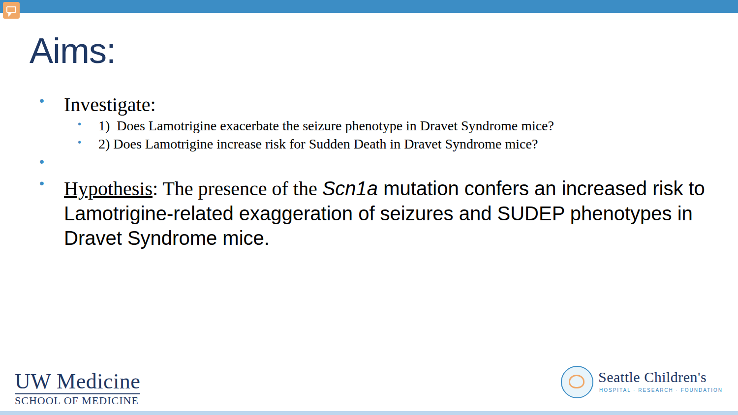Aims:
Investigate:
1) Does Lamotrigine exacerbate the seizure phenotype in Dravet Syndrome mice?
2) Does Lamotrigine increase risk for Sudden Death in Dravet Syndrome mice?
Hypothesis: The presence of the Scn1a mutation confers an increased risk to Lamotrigine‑related exaggeration of seizures and SUDEP phenotypes in Dravet Syndrome mice.
UW Medicine
SCHOOL OF MEDICINE
Seattle Children's
HOSPITAL · RESEARCH · FOUNDATION